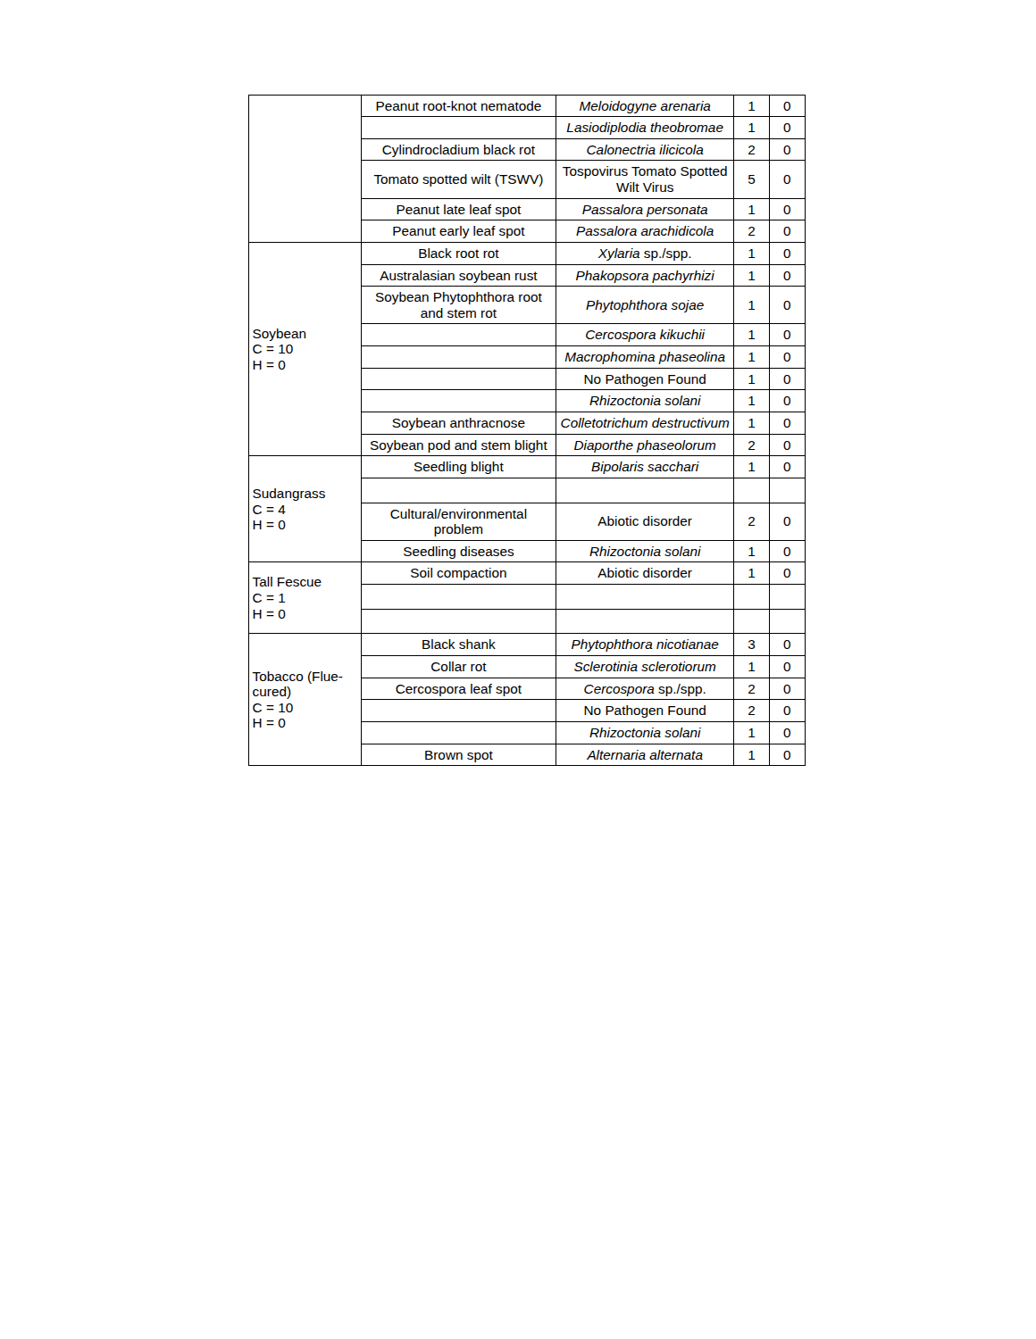| | Peanut root-knot nematode | Meloidogyne arenaria | 1 | 0 |
| | Lasiodiplodia theobromae | 1 | 0 |
| Cylindrocladium black rot | Calonectria ilicicola | 2 | 0 |
| Tomato spotted wilt (TSWV) | Tospovirus Tomato Spotted Wilt Virus | 5 | 0 |
| Peanut late leaf spot | Passalora personata | 1 | 0 |
| Peanut early leaf spot | Passalora arachidicola | 2 | 0 |
| Soybean C = 10 H = 0 | Black root rot | Xylaria sp./spp. | 1 | 0 |
| Australasian soybean rust | Phakopsora pachyrhizi | 1 | 0 |
| Soybean Phytophthora root and stem rot | Phytophthora sojae | 1 | 0 |
| | Cercospora kikuchii | 1 | 0 |
| | Macrophomina phaseolina | 1 | 0 |
| | No Pathogen Found | 1 | 0 |
| | Rhizoctonia solani | 1 | 0 |
| Soybean anthracnose | Colletotrichum destructivum | 1 | 0 |
| Soybean pod and stem blight | Diaporthe phaseolorum | 2 | 0 |
| Sudangrass C = 4 H = 0 | Seedling blight | Bipolaris sacchari | 1 | 0 |
| Cultural/environmental problem | Abiotic disorder | 2 | 0 |
| Seedling diseases | Rhizoctonia solani | 1 | 0 |
| Tall Fescue C = 1 H = 0 | Soil compaction | Abiotic disorder | 1 | 0 |
| Tobacco (Flue-cured) C = 10 H = 0 | Black shank | Phytophthora nicotianae | 3 | 0 |
| Collar rot | Sclerotinia sclerotiorum | 1 | 0 |
| Cercospora leaf spot | Cercospora sp./spp. | 2 | 0 |
| | No Pathogen Found | 2 | 0 |
| | Rhizoctonia solani | 1 | 0 |
| Brown spot | Alternaria alternata | 1 | 0 |